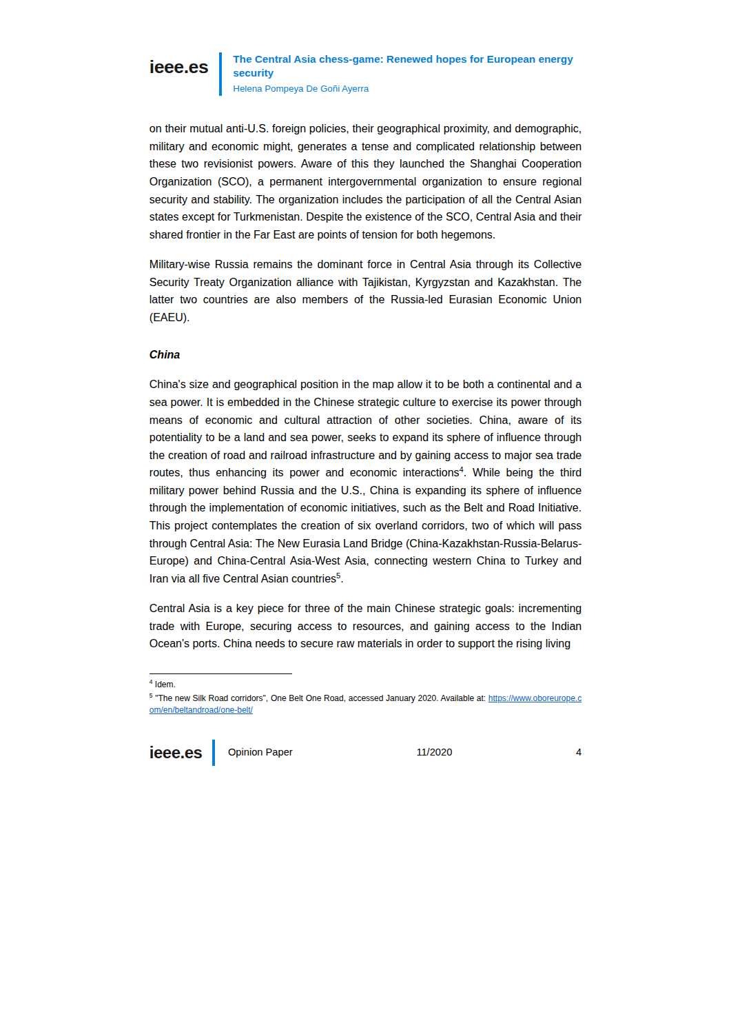ieee.es
The Central Asia chess-game: Renewed hopes for European energy security
Helena Pompeya De Goñi Ayerra
on their mutual anti-U.S. foreign policies, their geographical proximity, and demographic, military and economic might, generates a tense and complicated relationship between these two revisionist powers. Aware of this they launched the Shanghai Cooperation Organization (SCO), a permanent intergovernmental organization to ensure regional security and stability. The organization includes the participation of all the Central Asian states except for Turkmenistan. Despite the existence of the SCO, Central Asia and their shared frontier in the Far East are points of tension for both hegemons.
Military-wise Russia remains the dominant force in Central Asia through its Collective Security Treaty Organization alliance with Tajikistan, Kyrgyzstan and Kazakhstan. The latter two countries are also members of the Russia-led Eurasian Economic Union (EAEU).
China
China's size and geographical position in the map allow it to be both a continental and a sea power. It is embedded in the Chinese strategic culture to exercise its power through means of economic and cultural attraction of other societies. China, aware of its potentiality to be a land and sea power, seeks to expand its sphere of influence through the creation of road and railroad infrastructure and by gaining access to major sea trade routes, thus enhancing its power and economic interactions4. While being the third military power behind Russia and the U.S., China is expanding its sphere of influence through the implementation of economic initiatives, such as the Belt and Road Initiative. This project contemplates the creation of six overland corridors, two of which will pass through Central Asia: The New Eurasia Land Bridge (China-Kazakhstan-Russia-Belarus-Europe) and China-Central Asia-West Asia, connecting western China to Turkey and Iran via all five Central Asian countries5.
Central Asia is a key piece for three of the main Chinese strategic goals: incrementing trade with Europe, securing access to resources, and gaining access to the Indian Ocean's ports. China needs to secure raw materials in order to support the rising living
4 Idem.
5 "The new Silk Road corridors", One Belt One Road, accessed January 2020. Available at: https://www.oboreurope.com/en/beltandroad/one-belt/
ieee.es
Opinion Paper 11/2020 4